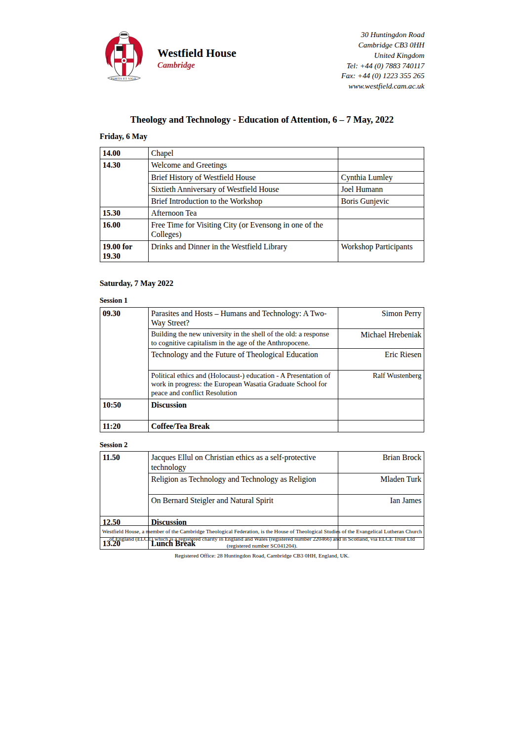FORTIS ET VIGIL
Westfield House
Cambridge
30 Huntingdon Road
Cambridge CB3 0HH
United Kingdom
Tel: +44 (0) 7883 740117
Fax: +44 (0) 1223 355 265
www.westfield.cam.ac.uk
Theology and Technology - Education of Attention, 6 – 7 May, 2022
Friday, 6 May
| 14.00 | Chapel | |
| 14.30 | Welcome and Greetings | |
| Brief History of Westfield House | Cynthia Lumley |
| Sixtieth Anniversary of Westfield House | Joel Humann |
| Brief Introduction to the Workshop | Boris Gunjevic |
| 15.30 | Afternoon Tea | |
| 16.00 | Free Time for Visiting City (or Evensong in one of the Colleges) | |
| 19.00 for 19.30 | Drinks and Dinner in the Westfield Library | Workshop Participants |
Saturday, 7 May 2022
Session 1
| 09.30 | Parasites and Hosts – Humans and Technology: A Two-Way Street? | Simon Perry |
| Building the new university in the shell of the old: a response to cognitive capitalism in the age of the Anthropocene. | Michael Hrebeniak |
| Technology and the Future of Theological Education | Eric Riesen |
| Political ethics and (Holocaust-) education - A Presentation of work in progress: the European Wasatia Graduate School for peace and conflict Resolution | Ralf Wustenberg |
| 10:50 | Discussion | |
| 11:20 | Coffee/Tea Break | |
Session 2
| 11.50 | Jacques Ellul on Christian ethics as a self-protective technology | Brian Brock |
| Religion as Technology and Technology as Religion | Mladen Turk |
| On Bernard Steigler and Natural Spirit | Ian James |
| 12.50 | Discussion | |
| 13.20 | Lunch Break | |
Westfield House, a member of the Cambridge Theological Federation, is the House of Theological Studies of the Evangelical Lutheran Church of England (ELCE) which is a registered charity in England and Wales (registered number 220466) and in Scotland, via ELCE Trust Ltd (registered number SC041204).
Registered Office: 28 Huntingdon Road, Cambridge CB3 0HH, England, UK.